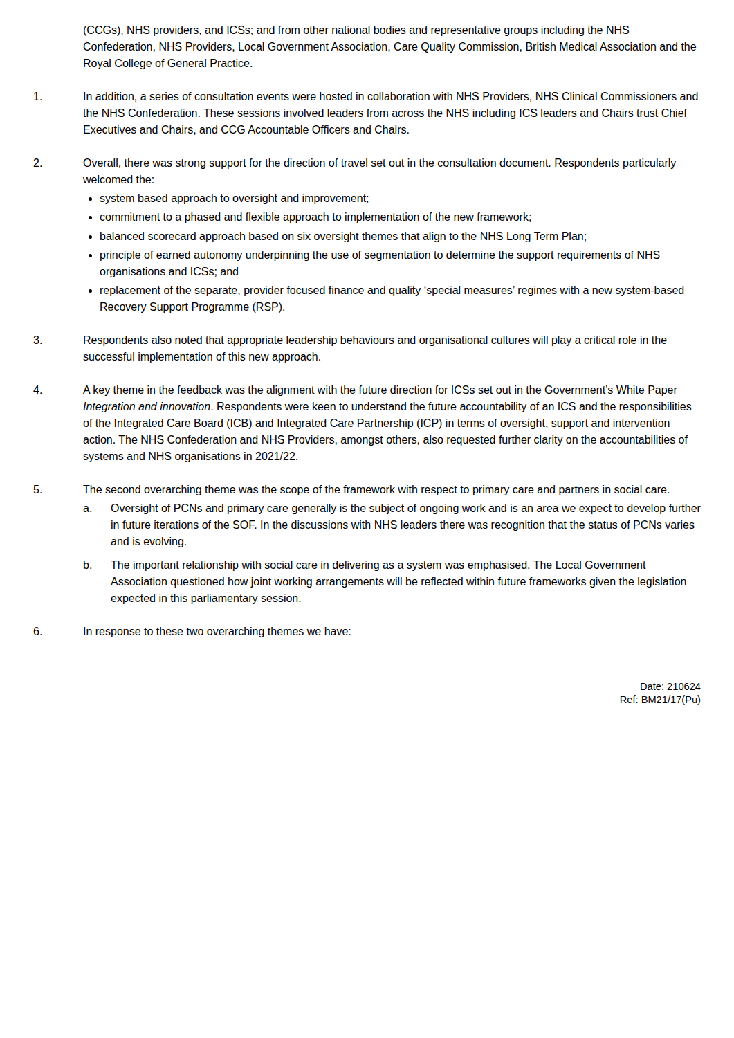(CCGs), NHS providers, and ICSs; and from other national bodies and representative groups including the NHS Confederation, NHS Providers, Local Government Association, Care Quality Commission, British Medical Association and the Royal College of General Practice.
In addition, a series of consultation events were hosted in collaboration with NHS Providers, NHS Clinical Commissioners and the NHS Confederation. These sessions involved leaders from across the NHS including ICS leaders and Chairs trust Chief Executives and Chairs, and CCG Accountable Officers and Chairs.
Overall, there was strong support for the direction of travel set out in the consultation document. Respondents particularly welcomed the:
system based approach to oversight and improvement;
commitment to a phased and flexible approach to implementation of the new framework;
balanced scorecard approach based on six oversight themes that align to the NHS Long Term Plan;
principle of earned autonomy underpinning the use of segmentation to determine the support requirements of NHS organisations and ICSs; and
replacement of the separate, provider focused finance and quality ‘special measures’ regimes with a new system-based Recovery Support Programme (RSP).
Respondents also noted that appropriate leadership behaviours and organisational cultures will play a critical role in the successful implementation of this new approach.
A key theme in the feedback was the alignment with the future direction for ICSs set out in the Government’s White Paper Integration and innovation. Respondents were keen to understand the future accountability of an ICS and the responsibilities of the Integrated Care Board (ICB) and Integrated Care Partnership (ICP) in terms of oversight, support and intervention action. The NHS Confederation and NHS Providers, amongst others, also requested further clarity on the accountabilities of systems and NHS organisations in 2021/22.
The second overarching theme was the scope of the framework with respect to primary care and partners in social care.
Oversight of PCNs and primary care generally is the subject of ongoing work and is an area we expect to develop further in future iterations of the SOF. In the discussions with NHS leaders there was recognition that the status of PCNs varies and is evolving.
The important relationship with social care in delivering as a system was emphasised. The Local Government Association questioned how joint working arrangements will be reflected within future frameworks given the legislation expected in this parliamentary session.
In response to these two overarching themes we have:
Date: 210624
Ref: BM21/17(Pu)